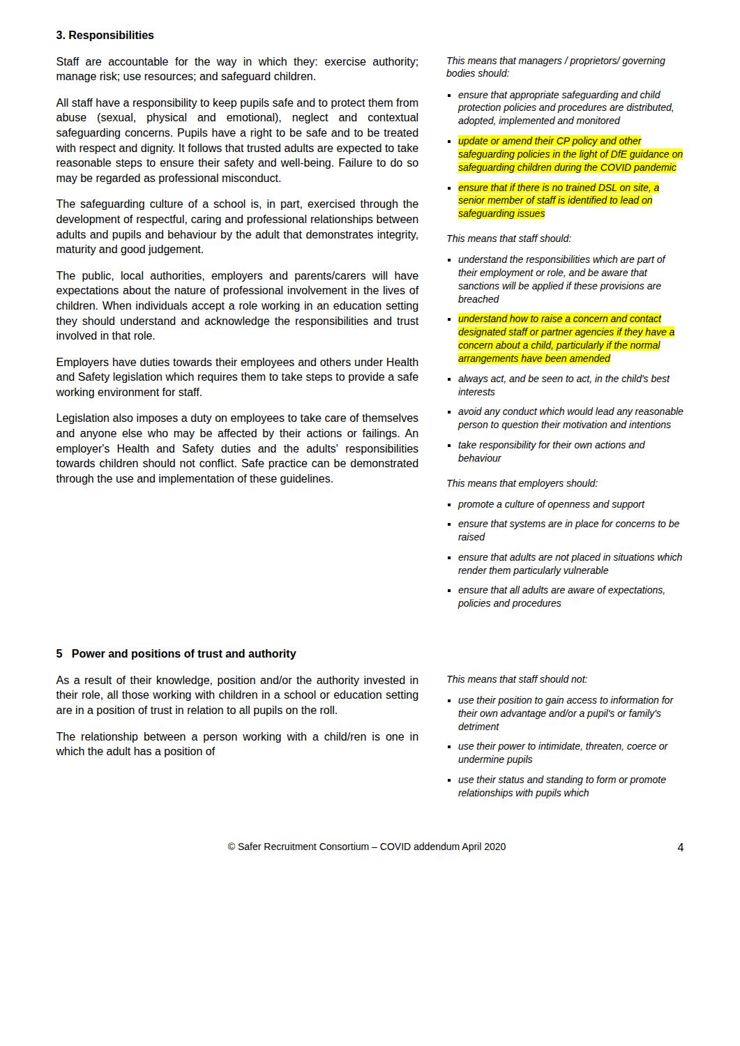3. Responsibilities
Staff are accountable for the way in which they: exercise authority; manage risk; use resources; and safeguard children.
All staff have a responsibility to keep pupils safe and to protect them from abuse (sexual, physical and emotional), neglect and contextual safeguarding concerns. Pupils have a right to be safe and to be treated with respect and dignity. It follows that trusted adults are expected to take reasonable steps to ensure their safety and well-being. Failure to do so may be regarded as professional misconduct.
The safeguarding culture of a school is, in part, exercised through the development of respectful, caring and professional relationships between adults and pupils and behaviour by the adult that demonstrates integrity, maturity and good judgement.
The public, local authorities, employers and parents/carers will have expectations about the nature of professional involvement in the lives of children. When individuals accept a role working in an education setting they should understand and acknowledge the responsibilities and trust involved in that role.
Employers have duties towards their employees and others under Health and Safety legislation which requires them to take steps to provide a safe working environment for staff.
Legislation also imposes a duty on employees to take care of themselves and anyone else who may be affected by their actions or failings. An employer's Health and Safety duties and the adults' responsibilities towards children should not conflict. Safe practice can be demonstrated through the use and implementation of these guidelines.
This means that managers / proprietors/ governing bodies should:
ensure that appropriate safeguarding and child protection policies and procedures are distributed, adopted, implemented and monitored
update or amend their CP policy and other safeguarding policies in the light of DfE guidance on safeguarding children during the COVID pandemic
ensure that if there is no trained DSL on site, a senior member of staff is identified to lead on safeguarding issues
This means that staff should:
understand the responsibilities which are part of their employment or role, and be aware that sanctions will be applied if these provisions are breached
understand how to raise a concern and contact designated staff or partner agencies if they have a concern about a child, particularly if the normal arrangements have been amended
always act, and be seen to act, in the child's best interests
avoid any conduct which would lead any reasonable person to question their motivation and intentions
take responsibility for their own actions and behaviour
This means that employers should:
promote a culture of openness and support
ensure that systems are in place for concerns to be raised
ensure that adults are not placed in situations which render them particularly vulnerable
ensure that all adults are aware of expectations, policies and procedures
5 Power and positions of trust and authority
As a result of their knowledge, position and/or the authority invested in their role, all those working with children in a school or education setting are in a position of trust in relation to all pupils on the roll.
The relationship between a person working with a child/ren is one in which the adult has a position of
This means that staff should not:
use their position to gain access to information for their own advantage and/or a pupil's or family's detriment
use their power to intimidate, threaten, coerce or undermine pupils
use their status and standing to form or promote relationships with pupils which
© Safer Recruitment Consortium – COVID addendum April 2020 4